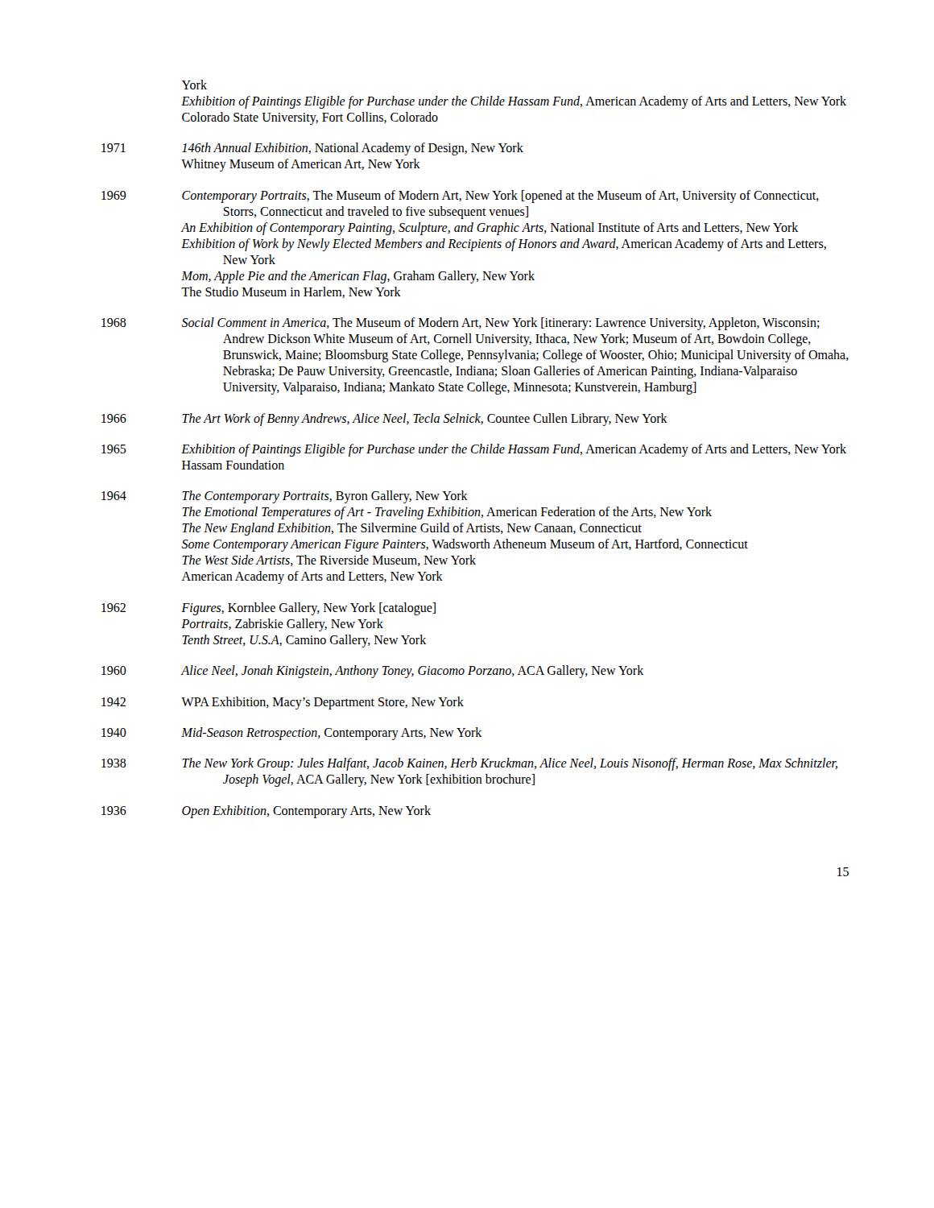York
Exhibition of Paintings Eligible for Purchase under the Childe Hassam Fund, American Academy of Arts and Letters, New York
Colorado State University, Fort Collins, Colorado
1971
146th Annual Exhibition, National Academy of Design, New York
Whitney Museum of American Art, New York
1969
Contemporary Portraits, The Museum of Modern Art, New York [opened at the Museum of Art, University of Connecticut, Storrs, Connecticut and traveled to five subsequent venues]
An Exhibition of Contemporary Painting, Sculpture, and Graphic Arts, National Institute of Arts and Letters, New York
Exhibition of Work by Newly Elected Members and Recipients of Honors and Award, American Academy of Arts and Letters, New York
Mom, Apple Pie and the American Flag, Graham Gallery, New York
The Studio Museum in Harlem, New York
1968
Social Comment in America, The Museum of Modern Art, New York [itinerary: Lawrence University, Appleton, Wisconsin; Andrew Dickson White Museum of Art, Cornell University, Ithaca, New York; Museum of Art, Bowdoin College, Brunswick, Maine; Bloomsburg State College, Pennsylvania; College of Wooster, Ohio; Municipal University of Omaha, Nebraska; De Pauw University, Greencastle, Indiana; Sloan Galleries of American Painting, Indiana-Valparaiso University, Valparaiso, Indiana; Mankato State College, Minnesota; Kunstverein, Hamburg]
1966
The Art Work of Benny Andrews, Alice Neel, Tecla Selnick, Countee Cullen Library, New York
1965
Exhibition of Paintings Eligible for Purchase under the Childe Hassam Fund, American Academy of Arts and Letters, New York
Hassam Foundation
1964
The Contemporary Portraits, Byron Gallery, New York
The Emotional Temperatures of Art - Traveling Exhibition, American Federation of the Arts, New York
The New England Exhibition, The Silvermine Guild of Artists, New Canaan, Connecticut
Some Contemporary American Figure Painters, Wadsworth Atheneum Museum of Art, Hartford, Connecticut
The West Side Artists, The Riverside Museum, New York
American Academy of Arts and Letters, New York
1962
Figures, Kornblee Gallery, New York [catalogue]
Portraits, Zabriskie Gallery, New York
Tenth Street, U.S.A, Camino Gallery, New York
1960
Alice Neel, Jonah Kinigstein, Anthony Toney, Giacomo Porzano, ACA Gallery, New York
1942
WPA Exhibition, Macy’s Department Store, New York
1940
Mid-Season Retrospection, Contemporary Arts, New York
1938
The New York Group: Jules Halfant, Jacob Kainen, Herb Kruckman, Alice Neel, Louis Nisonoff, Herman Rose, Max Schnitzler, Joseph Vogel, ACA Gallery, New York [exhibition brochure]
1936
Open Exhibition, Contemporary Arts, New York
15